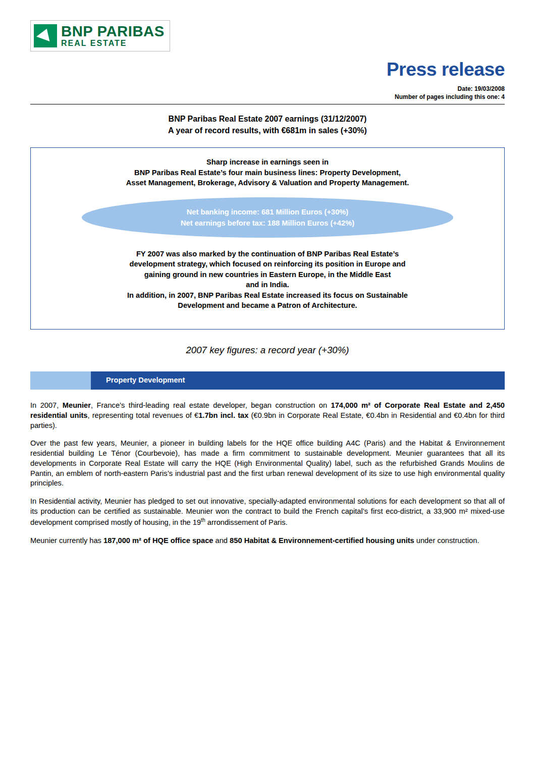BNP PARIBAS
REAL ESTATE
Press release
Date: 19/03/2008
Number of pages including this one: 4
BNP Paribas Real Estate 2007 earnings (31/12/2007)
A year of record results, with €681m in sales (+30%)
Sharp increase in earnings seen in
BNP Paribas Real Estate’s four main business lines: Property Development,
Asset Management, Brokerage, Advisory & Valuation and Property Management.
Net banking income: 681 Million Euros (+30%) Net earnings before tax: 188 Million Euros (+42%)
FY 2007 was also marked by the continuation of BNP Paribas Real Estate’s
development strategy, which focused on reinforcing its position in Europe and
gaining ground in new countries in Eastern Europe, in the Middle East
and in India.
In addition, in 2007, BNP Paribas Real Estate increased its focus on Sustainable
Development and became a Patron of Architecture.
2007 key figures: a record year (+30%)
Property Development
In 2007, Meunier, France’s third-leading real estate developer, began construction on 174,000 m² of Corporate Real Estate and 2,450 residential units, representing total revenues of €1.7bn incl. tax (€0.9bn in Corporate Real Estate, €0.4bn in Residential and €0.4bn for third parties).
Over the past few years, Meunier, a pioneer in building labels for the HQE office building A4C (Paris) and the Habitat & Environnement residential building Le Ténor (Courbevoie), has made a firm commitment to sustainable development. Meunier guarantees that all its developments in Corporate Real Estate will carry the HQE (High Environmental Quality) label, such as the refurbished Grands Moulins de Pantin, an emblem of north-eastern Paris’s industrial past and the first urban renewal development of its size to use high environmental quality principles.
In Residential activity, Meunier has pledged to set out innovative, specially-adapted environmental solutions for each development so that all of its production can be certified as sustainable. Meunier won the contract to build the French capital’s first eco-district, a 33,900 m² mixed-use development comprised mostly of housing, in the 19th arrondissement of Paris.
Meunier currently has 187,000 m² of HQE office space and 850 Habitat & Environnement-certified housing units under construction.